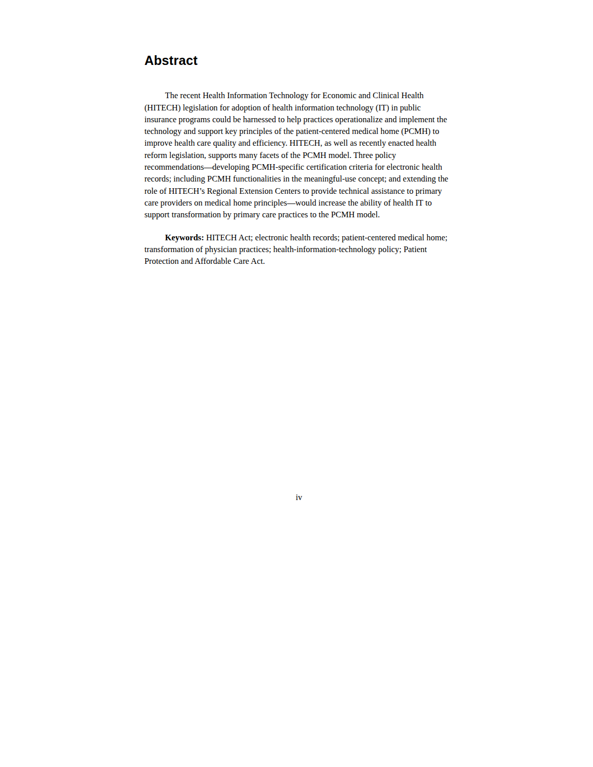Abstract
The recent Health Information Technology for Economic and Clinical Health (HITECH) legislation for adoption of health information technology (IT) in public insurance programs could be harnessed to help practices operationalize and implement the technology and support key principles of the patient-centered medical home (PCMH) to improve health care quality and efficiency. HITECH, as well as recently enacted health reform legislation, supports many facets of the PCMH model. Three policy recommendations—developing PCMH-specific certification criteria for electronic health records; including PCMH functionalities in the meaningful-use concept; and extending the role of HITECH’s Regional Extension Centers to provide technical assistance to primary care providers on medical home principles—would increase the ability of health IT to support transformation by primary care practices to the PCMH model.
Keywords: HITECH Act; electronic health records; patient-centered medical home; transformation of physician practices; health-information-technology policy; Patient Protection and Affordable Care Act.
iv